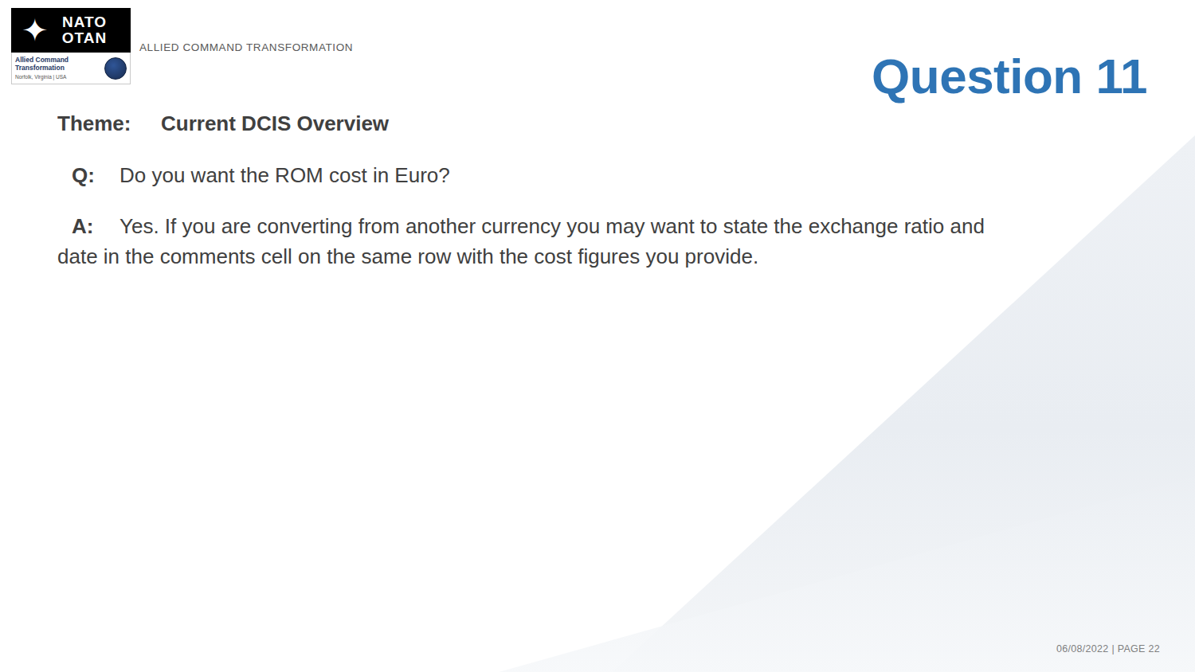✦ NATO
OTAN
Allied Command
Transformation Norfolk, Virginia | USA
ALLIED COMMAND TRANSFORMATION
Question 11
Theme: Current DCIS Overview
Q: Do you want the ROM cost in Euro?
A: Yes. If you are converting from another currency you may want to state the exchange ratio and date in the comments cell on the same row with the cost figures you provide.
06/08/2022 | PAGE 22